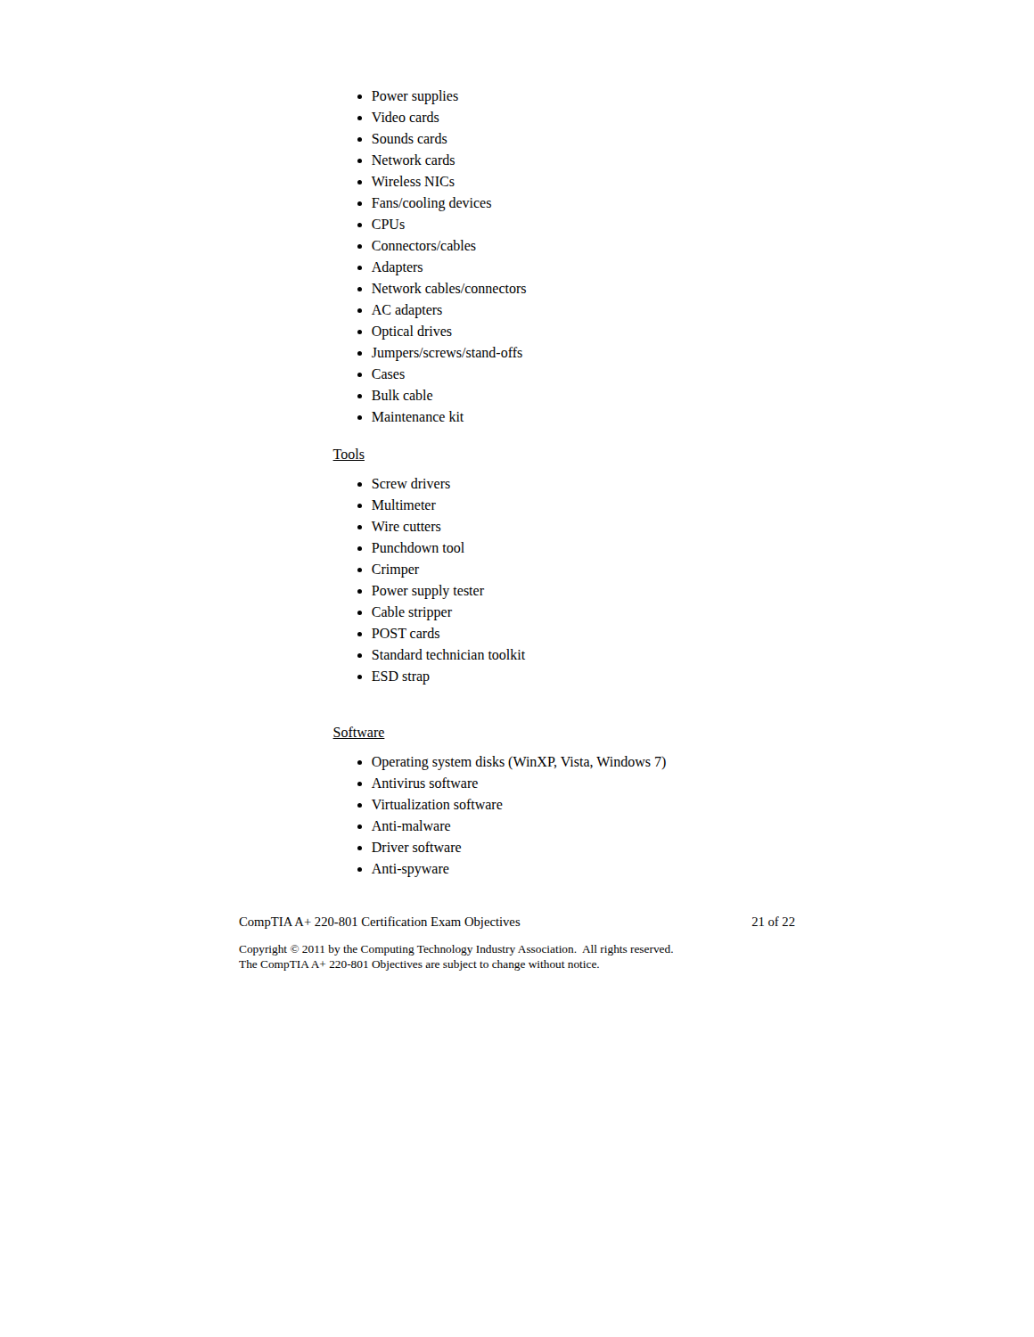Power supplies
Video cards
Sounds cards
Network cards
Wireless NICs
Fans/cooling devices
CPUs
Connectors/cables
Adapters
Network cables/connectors
AC adapters
Optical drives
Jumpers/screws/stand-offs
Cases
Bulk cable
Maintenance kit
Tools
Screw drivers
Multimeter
Wire cutters
Punchdown tool
Crimper
Power supply tester
Cable stripper
POST cards
Standard technician toolkit
ESD strap
Software
Operating system disks (WinXP, Vista, Windows 7)
Antivirus software
Virtualization software
Anti-malware
Driver software
Anti-spyware
CompTIA A+ 220-801 Certification Exam Objectives 21 of 22
Copyright © 2011 by the Computing Technology Industry Association. All rights reserved.
The CompTIA A+ 220-801 Objectives are subject to change without notice.